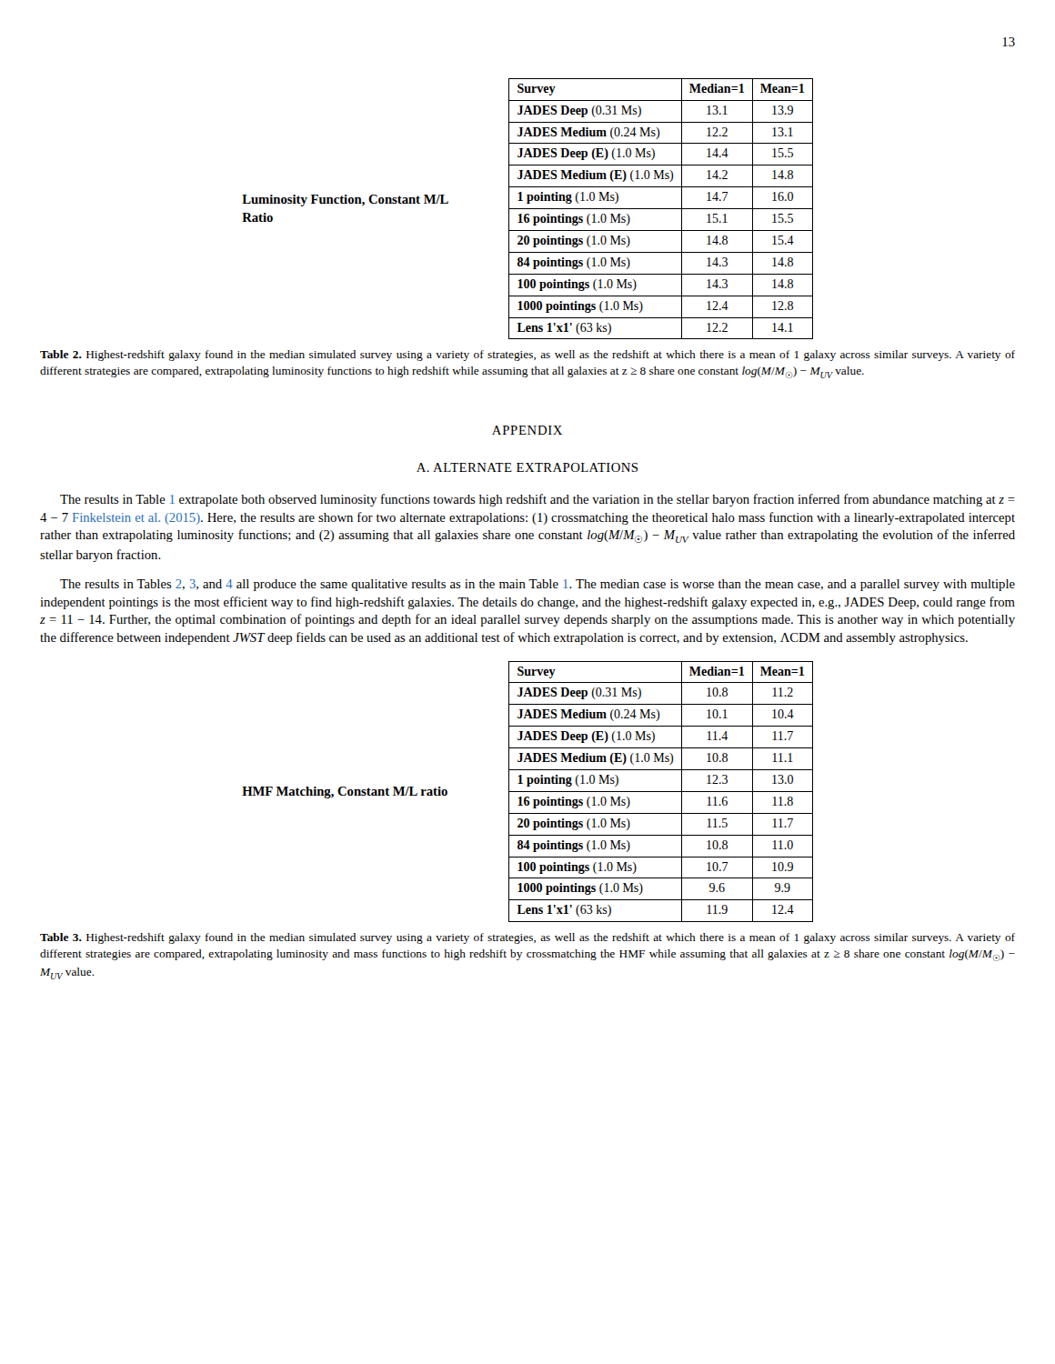13
Luminosity Function, Constant M/L Ratio
| Survey | Median=1 | Mean=1 |
| --- | --- | --- |
| JADES Deep (0.31 Ms) | 13.1 | 13.9 |
| JADES Medium (0.24 Ms) | 12.2 | 13.1 |
| JADES Deep (E) (1.0 Ms) | 14.4 | 15.5 |
| JADES Medium (E) (1.0 Ms) | 14.2 | 14.8 |
| 1 pointing (1.0 Ms) | 14.7 | 16.0 |
| 16 pointings (1.0 Ms) | 15.1 | 15.5 |
| 20 pointings (1.0 Ms) | 14.8 | 15.4 |
| 84 pointings (1.0 Ms) | 14.3 | 14.8 |
| 100 pointings (1.0 Ms) | 14.3 | 14.8 |
| 1000 pointings (1.0 Ms) | 12.4 | 12.8 |
| Lens 1'x1' (63 ks) | 12.2 | 14.1 |
Table 2. Highest-redshift galaxy found in the median simulated survey using a variety of strategies, as well as the redshift at which there is a mean of 1 galaxy across similar surveys. A variety of different strategies are compared, extrapolating luminosity functions to high redshift while assuming that all galaxies at z ≥ 8 share one constant log(M/M☉) − MUV value.
APPENDIX
A. ALTERNATE EXTRAPOLATIONS
The results in Table 1 extrapolate both observed luminosity functions towards high redshift and the variation in the stellar baryon fraction inferred from abundance matching at z = 4 − 7 Finkelstein et al. (2015). Here, the results are shown for two alternate extrapolations: (1) crossmatching the theoretical halo mass function with a linearly-extrapolated intercept rather than extrapolating luminosity functions; and (2) assuming that all galaxies share one constant log(M/M☉) − MUV value rather than extrapolating the evolution of the inferred stellar baryon fraction.
The results in Tables 2, 3, and 4 all produce the same qualitative results as in the main Table 1. The median case is worse than the mean case, and a parallel survey with multiple independent pointings is the most efficient way to find high-redshift galaxies. The details do change, and the highest-redshift galaxy expected in, e.g., JADES Deep, could range from z = 11 − 14. Further, the optimal combination of pointings and depth for an ideal parallel survey depends sharply on the assumptions made. This is another way in which potentially the difference between independent JWST deep fields can be used as an additional test of which extrapolation is correct, and by extension, ΛCDM and assembly astrophysics.
HMF Matching, Constant M/L ratio
| Survey | Median=1 | Mean=1 |
| --- | --- | --- |
| JADES Deep (0.31 Ms) | 10.8 | 11.2 |
| JADES Medium (0.24 Ms) | 10.1 | 10.4 |
| JADES Deep (E) (1.0 Ms) | 11.4 | 11.7 |
| JADES Medium (E) (1.0 Ms) | 10.8 | 11.1 |
| 1 pointing (1.0 Ms) | 12.3 | 13.0 |
| 16 pointings (1.0 Ms) | 11.6 | 11.8 |
| 20 pointings (1.0 Ms) | 11.5 | 11.7 |
| 84 pointings (1.0 Ms) | 10.8 | 11.0 |
| 100 pointings (1.0 Ms) | 10.7 | 10.9 |
| 1000 pointings (1.0 Ms) | 9.6 | 9.9 |
| Lens 1'x1' (63 ks) | 11.9 | 12.4 |
Table 3. Highest-redshift galaxy found in the median simulated survey using a variety of strategies, as well as the redshift at which there is a mean of 1 galaxy across similar surveys. A variety of different strategies are compared, extrapolating luminosity and mass functions to high redshift by crossmatching the HMF while assuming that all galaxies at z ≥ 8 share one constant log(M/M☉) − MUV value.